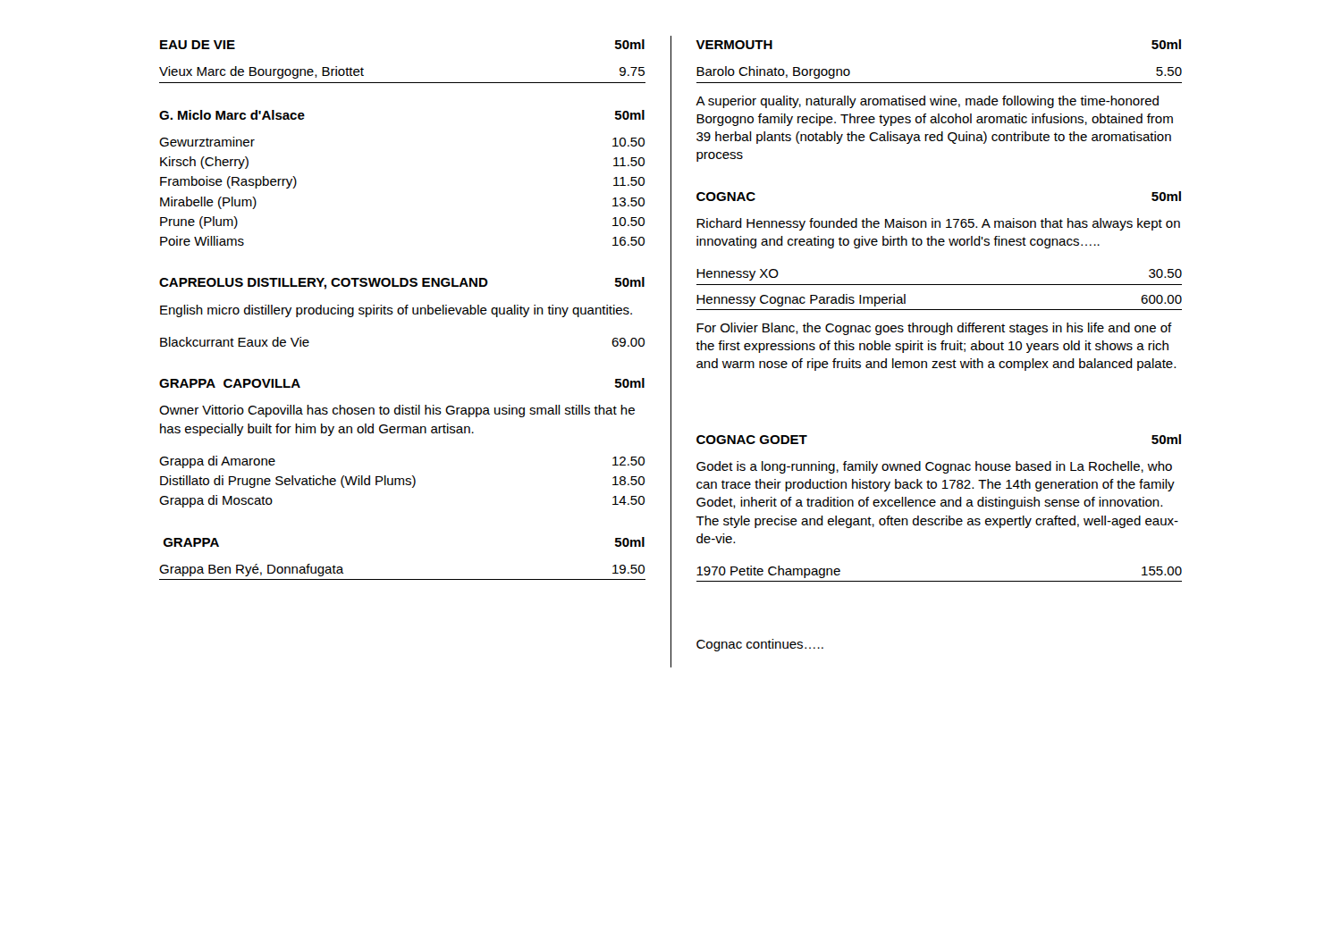EAU DE VIE 50ml
Vieux Marc de Bourgogne, Briottet 9.75
G. Miclo Marc d'Alsace 50ml
Gewurztraminer 10.50
Kirsch (Cherry) 11.50
Framboise (Raspberry) 11.50
Mirabelle (Plum) 13.50
Prune (Plum) 10.50
Poire Williams 16.50
CAPREOLUS DISTILLERY, COTSWOLDS ENGLAND 50ml
English micro distillery producing spirits of unbelievable quality in tiny quantities.
Blackcurrant Eaux de Vie 69.00
GRAPPA CAPOVILLA 50ml
Owner Vittorio Capovilla has chosen to distil his Grappa using small stills that he has especially built for him by an old German artisan.
Grappa di Amarone 12.50
Distillato di Prugne Selvatiche (Wild Plums) 18.50
Grappa di Moscato 14.50
GRAPPA 50ml
Grappa Ben Ryé, Donnafugata 19.50
VERMOUTH 50ml
Barolo Chinato, Borgogno 5.50
A superior quality, naturally aromatised wine, made following the time-honored Borgogno family recipe. Three types of alcohol aromatic infusions, obtained from 39 herbal plants (notably the Calisaya red Quina) contribute to the aromatisation process
COGNAC 50ml
Richard Hennessy founded the Maison in 1765. A maison that has always kept on innovating and creating to give birth to the world's finest cognacs…..
Hennessy XO 30.50
Hennessy Cognac Paradis Imperial 600.00
For Olivier Blanc, the Cognac goes through different stages in his life and one of the first expressions of this noble spirit is fruit; about 10 years old it shows a rich and warm nose of ripe fruits and lemon zest with a complex and balanced palate.
COGNAC GODET 50ml
Godet is a long-running, family owned Cognac house based in La Rochelle, who can trace their production history back to 1782. The 14th generation of the family Godet, inherit of a tradition of excellence and a distinguish sense of innovation. The style precise and elegant, often describe as expertly crafted, well-aged eaux-de-vie.
1970 Petite Champagne 155.00
Cognac continues…..